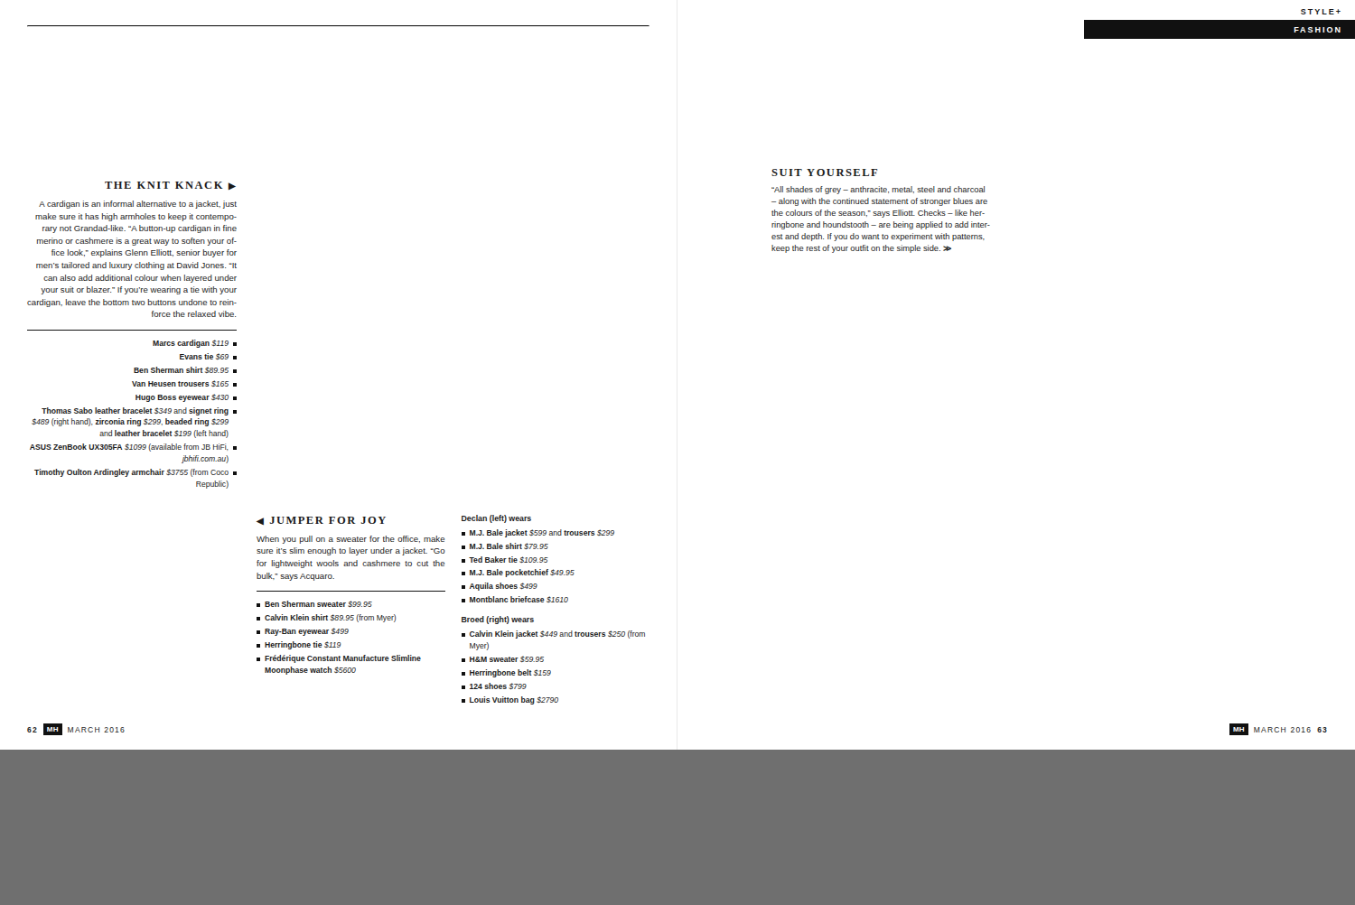THE KNIT KNACK ▶
A cardigan is an informal alternative to a jacket, just make sure it has high armholes to keep it contemporary not Grandad-like. “A button-up cardigan in fine merino or cashmere is a great way to soften your office look,” explains Glenn Elliott, senior buyer for men’s tailored and luxury clothing at David Jones. “It can also add additional colour when layered under your suit or blazer.” If you’re wearing a tie with your cardigan, leave the bottom two buttons undone to reinforce the relaxed vibe.
Marcs cardigan $119
Evans tie $69
Ben Sherman shirt $89.95
Van Heusen trousers $165
Hugo Boss eyewear $430
Thomas Sabo leather bracelet $349 and signet ring $489 (right hand), zirconia ring $299, beaded ring $299 and leather bracelet $199 (left hand)
ASUS ZenBook UX305FA $1099 (available from JB HiFi, jbhifi.com.au)
Timothy Oulton Ardingley armchair $3755 (from Coco Republic)
◀ JUMPER FOR JOY
When you pull on a sweater for the office, make sure it’s slim enough to layer under a jacket. “Go for lightweight wools and cashmere to cut the bulk,” says Acquaro.
Ben Sherman sweater $99.95
Calvin Klein shirt $89.95 (from Myer)
Ray-Ban eyewear $499
Herringbone tie $119
Frédérique Constant Manufacture Slimline Moonphase watch $5600
Declan (left) wears
M.J. Bale jacket $599 and trousers $299
M.J. Bale shirt $79.95
Ted Baker tie $109.95
M.J. Bale pocketchief $49.95
Aquila shoes $499
Montblanc briefcase $1610
Broed (right) wears
Calvin Klein jacket $449 and trousers $250 (from Myer)
H&M sweater $59.95
Herringbone belt $159
124 shoes $799
Louis Vuitton bag $2790
62 MH MARCH 2016
STYLE+
FASHION
SUIT YOURSELF
“All shades of grey – anthracite, metal, steel and charcoal – along with the continued statement of stronger blues are the colours of the season,” says Elliott. Checks – like herringbone and houndstooth – are being applied to add interest and depth. If you do want to experiment with patterns, keep the rest of your outfit on the simple side. ≫
MH MARCH 2016 63